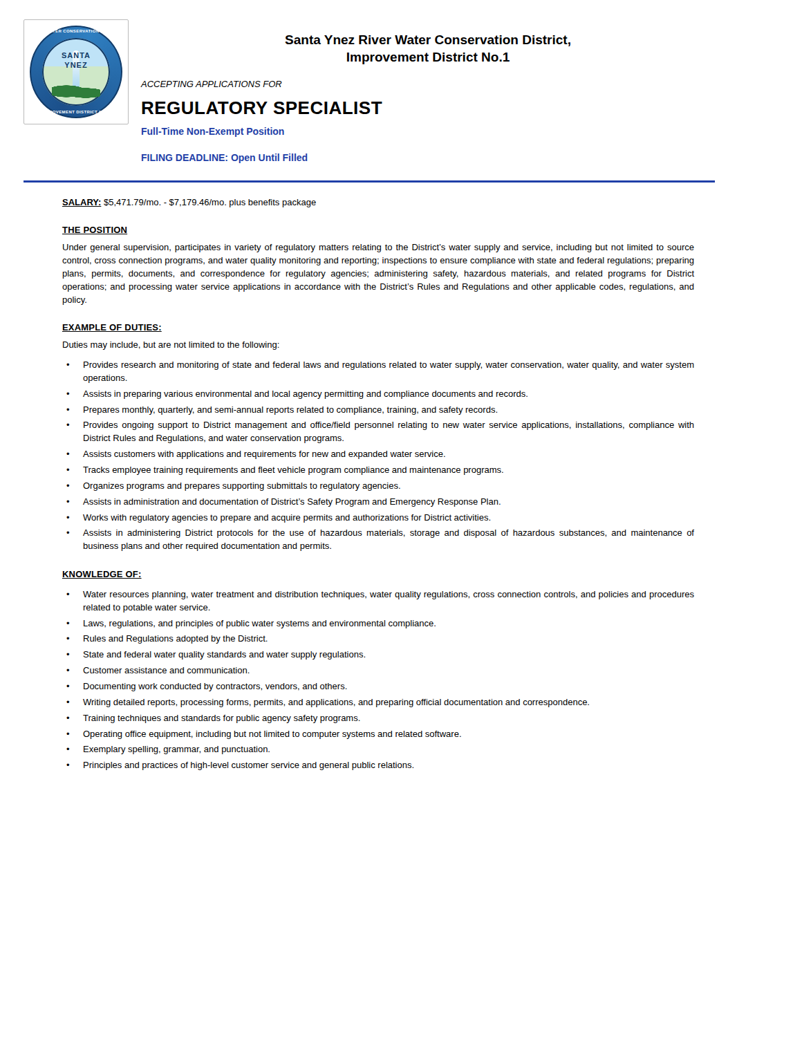River Water Conservation District
SANTA
YNEZ
Improvement District No. 1
Santa Ynez River Water Conservation District,
Improvement District No.1
ACCEPTING APPLICATIONS FOR
REGULATORY SPECIALIST
Full-Time Non-Exempt Position
FILING DEADLINE: Open Until Filled
SALARY: $5,471.79/mo. - $7,179.46/mo. plus benefits package
THE POSITION
Under general supervision, participates in variety of regulatory matters relating to the District’s water supply and service, including but not limited to source control, cross connection programs, and water quality monitoring and reporting; inspections to ensure compliance with state and federal regulations; preparing plans, permits, documents, and correspondence for regulatory agencies; administering safety, hazardous materials, and related programs for District operations; and processing water service applications in accordance with the District’s Rules and Regulations and other applicable codes, regulations, and policy.
EXAMPLE OF DUTIES:
Duties may include, but are not limited to the following:
Provides research and monitoring of state and federal laws and regulations related to water supply, water conservation, water quality, and water system operations.
Assists in preparing various environmental and local agency permitting and compliance documents and records.
Prepares monthly, quarterly, and semi-annual reports related to compliance, training, and safety records.
Provides ongoing support to District management and office/field personnel relating to new water service applications, installations, compliance with District Rules and Regulations, and water conservation programs.
Assists customers with applications and requirements for new and expanded water service.
Tracks employee training requirements and fleet vehicle program compliance and maintenance programs.
Organizes programs and prepares supporting submittals to regulatory agencies.
Assists in administration and documentation of District’s Safety Program and Emergency Response Plan.
Works with regulatory agencies to prepare and acquire permits and authorizations for District activities.
Assists in administering District protocols for the use of hazardous materials, storage and disposal of hazardous substances, and maintenance of business plans and other required documentation and permits.
KNOWLEDGE OF:
Water resources planning, water treatment and distribution techniques, water quality regulations, cross connection controls, and policies and procedures related to potable water service.
Laws, regulations, and principles of public water systems and environmental compliance.
Rules and Regulations adopted by the District.
State and federal water quality standards and water supply regulations.
Customer assistance and communication.
Documenting work conducted by contractors, vendors, and others.
Writing detailed reports, processing forms, permits, and applications, and preparing official documentation and correspondence.
Training techniques and standards for public agency safety programs.
Operating office equipment, including but not limited to computer systems and related software.
Exemplary spelling, grammar, and punctuation.
Principles and practices of high-level customer service and general public relations.